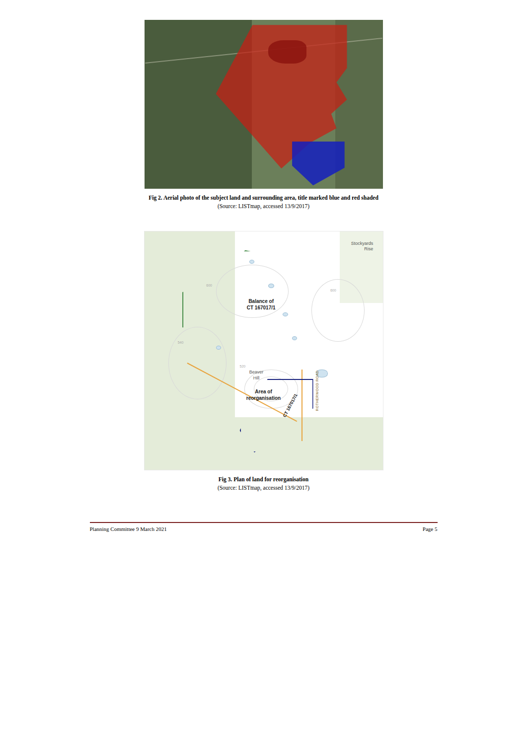Fig 2. Aerial photo of the subject land and surrounding area, title marked blue and red shaded (Source: LISTmap, accessed 13/9/2017)
Stockyards
Rise
Balance of
CT 167017/1
Beaver
Hill
Area of
reorganisation
CT 167017/1
ROTHERWOOD ROAD
600 540 520 600
Fig 3. Plan of land for reorganisation (Source: LISTmap, accessed 13/9/2017)
Planning Committee 9 March 2021 Page 5